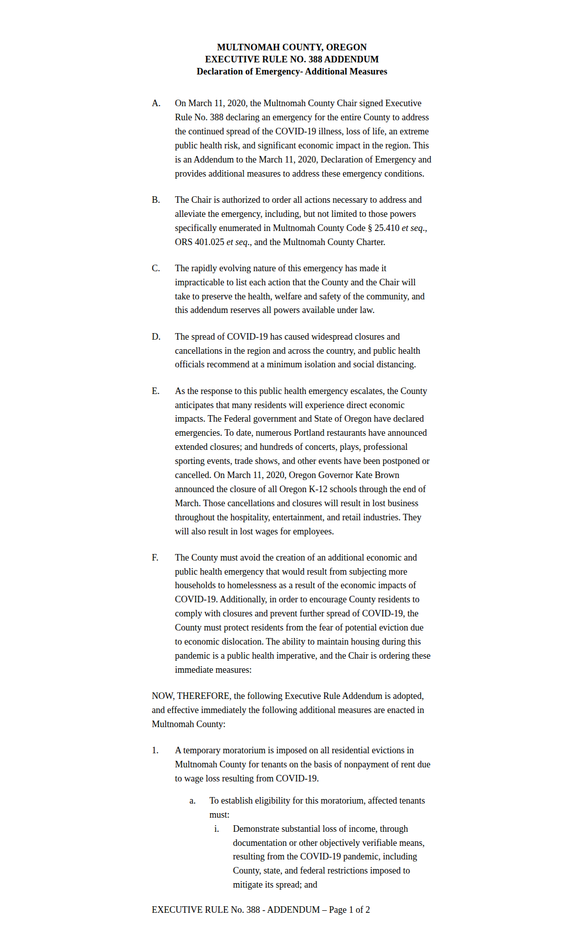MULTNOMAH COUNTY, OREGON
EXECUTIVE RULE NO. 388 ADDENDUM
Declaration of Emergency- Additional Measures
A. On March 11, 2020, the Multnomah County Chair signed Executive Rule No. 388 declaring an emergency for the entire County to address the continued spread of the COVID-19 illness, loss of life, an extreme public health risk, and significant economic impact in the region. This is an Addendum to the March 11, 2020, Declaration of Emergency and provides additional measures to address these emergency conditions.
B. The Chair is authorized to order all actions necessary to address and alleviate the emergency, including, but not limited to those powers specifically enumerated in Multnomah County Code § 25.410 et seq., ORS 401.025 et seq., and the Multnomah County Charter.
C. The rapidly evolving nature of this emergency has made it impracticable to list each action that the County and the Chair will take to preserve the health, welfare and safety of the community, and this addendum reserves all powers available under law.
D. The spread of COVID-19 has caused widespread closures and cancellations in the region and across the country, and public health officials recommend at a minimum isolation and social distancing.
E. As the response to this public health emergency escalates, the County anticipates that many residents will experience direct economic impacts. The Federal government and State of Oregon have declared emergencies. To date, numerous Portland restaurants have announced extended closures; and hundreds of concerts, plays, professional sporting events, trade shows, and other events have been postponed or cancelled. On March 11, 2020, Oregon Governor Kate Brown announced the closure of all Oregon K-12 schools through the end of March. Those cancellations and closures will result in lost business throughout the hospitality, entertainment, and retail industries. They will also result in lost wages for employees.
F. The County must avoid the creation of an additional economic and public health emergency that would result from subjecting more households to homelessness as a result of the economic impacts of COVID-19. Additionally, in order to encourage County residents to comply with closures and prevent further spread of COVID-19, the County must protect residents from the fear of potential eviction due to economic dislocation. The ability to maintain housing during this pandemic is a public health imperative, and the Chair is ordering these immediate measures:
NOW, THEREFORE, the following Executive Rule Addendum is adopted, and effective immediately the following additional measures are enacted in Multnomah County:
A temporary moratorium is imposed on all residential evictions in Multnomah County for tenants on the basis of nonpayment of rent due to wage loss resulting from COVID-19.
To establish eligibility for this moratorium, affected tenants must:
Demonstrate substantial loss of income, through documentation or other objectively verifiable means, resulting from the COVID-19 pandemic, including County, state, and federal restrictions imposed to mitigate its spread; and
EXECUTIVE RULE No. 388 - ADDENDUM – Page 1 of 2